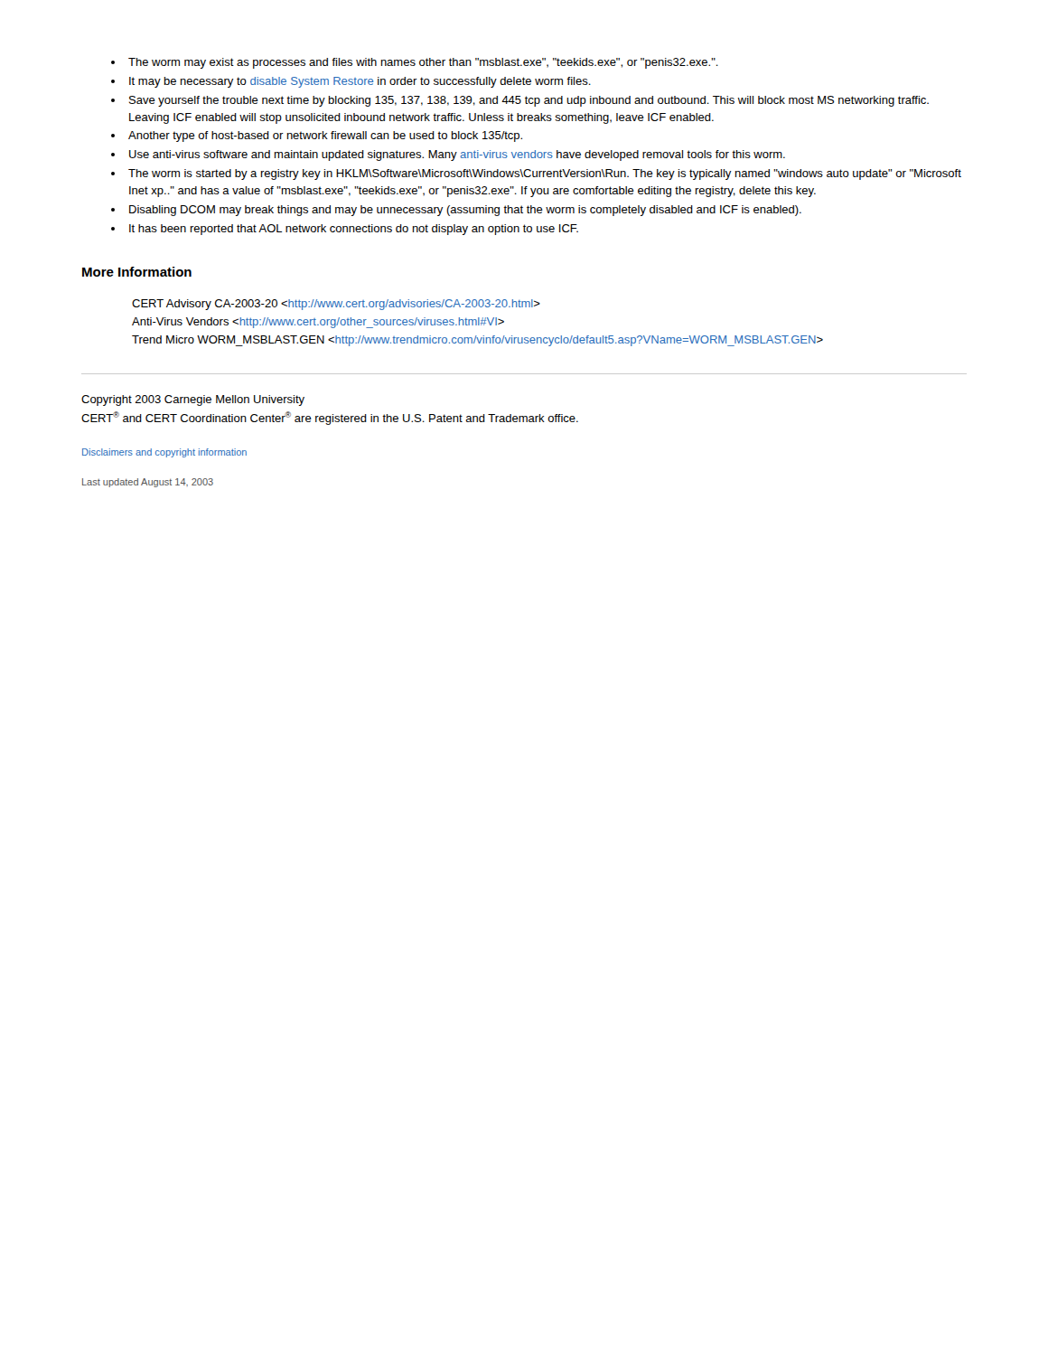The worm may exist as processes and files with names other than "msblast.exe", "teekids.exe", or "penis32.exe.".
It may be necessary to disable System Restore in order to successfully delete worm files.
Save yourself the trouble next time by blocking 135, 137, 138, 139, and 445 tcp and udp inbound and outbound. This will block most MS networking traffic. Leaving ICF enabled will stop unsolicited inbound network traffic. Unless it breaks something, leave ICF enabled.
Another type of host-based or network firewall can be used to block 135/tcp.
Use anti-virus software and maintain updated signatures. Many anti-virus vendors have developed removal tools for this worm.
The worm is started by a registry key in HKLM\Software\Microsoft\Windows\CurrentVersion\Run. The key is typically named "windows auto update" or "Microsoft Inet xp.." and has a value of "msblast.exe", "teekids.exe", or "penis32.exe". If you are comfortable editing the registry, delete this key.
Disabling DCOM may break things and may be unnecessary (assuming that the worm is completely disabled and ICF is enabled).
It has been reported that AOL network connections do not display an option to use ICF.
More Information
CERT Advisory CA-2003-20 <http://www.cert.org/advisories/CA-2003-20.html>
Anti-Virus Vendors <http://www.cert.org/other_sources/viruses.html#VI>
Trend Micro WORM_MSBLAST.GEN <http://www.trendmicro.com/vinfo/virusencyclo/default5.asp?VName=WORM_MSBLAST.GEN>
Copyright 2003 Carnegie Mellon University
CERT® and CERT Coordination Center® are registered in the U.S. Patent and Trademark office.
Disclaimers and copyright information
Last updated August 14, 2003